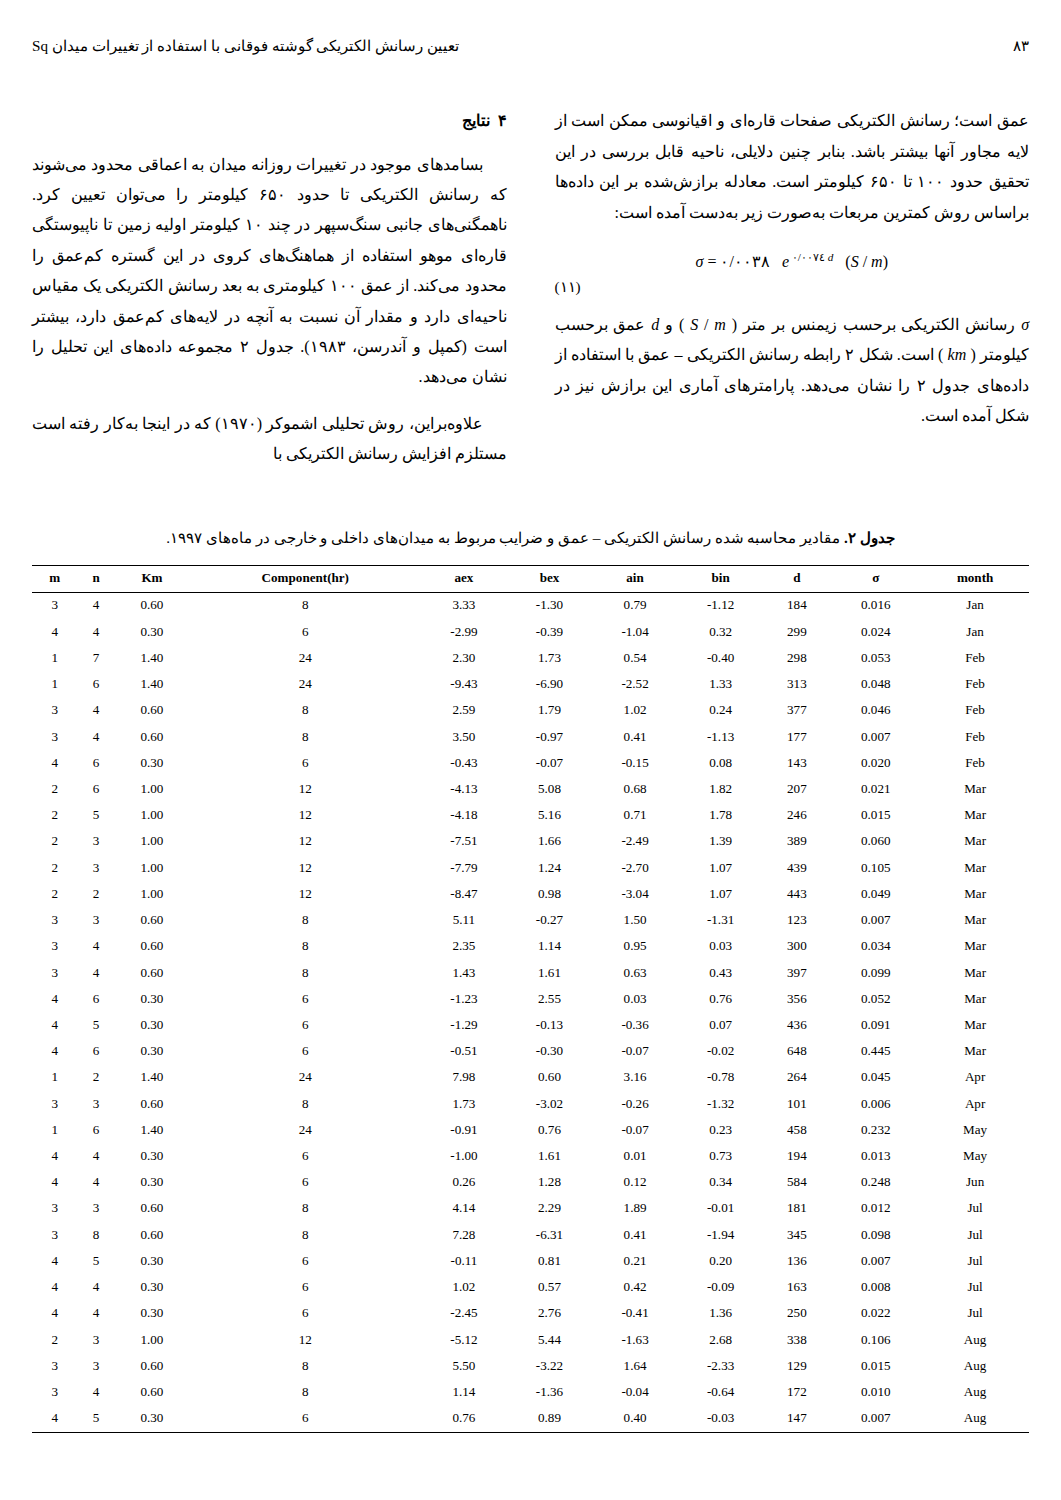۸۳ تعیین رسانش الکتریکی گوشته فوقانی با استفاده از تغییرات میدان Sq
عمق است؛ رسانش الکتریکی صفحات قاره‌ای و اقیانوسی ممکن است از لایه مجاور آنها بیشتر باشد. بنابر چنین دلایلی، ناحیه قابل بررسی در این تحقیق حدود ۱۰۰ تا ۶۵۰ کیلومتر است. معادله برازش‌شده بر این داده‌ها براساس روش کمترین مربعات به‌صورت زیر به‌دست آمده است:
σ = ۰/۰۰۳۸ e ۰/۰۰۷٤ d (S / m) (۱۱)
σ رسانش الکتریکی برحسب زیمنس بر متر ( S / m ) و d عمق برحسب کیلومتر ( km ) است. شکل ۲ رابطه رسانش الکتریکی – عمق با استفاده از داده‌های جدول ۲ را نشان می‌دهد. پارامترهای آماری این برازش نیز در شکل آمده است.
۴ نتایج
بسامدهای موجود در تغییرات روزانه میدان به اعماقی محدود می‌شوند که رسانش الکتریکی تا حدود ۶۵۰ کیلومتر را می‌توان تعیین کرد. ناهمگنی‌های جانبی سنگ‌سپهر در چند ۱۰ کیلومتر اولیه زمین تا ناپیوستگی قاره‌ای موهو استفاده از هماهنگ‌های کروی در این گستره کم‌عمق را محدود می‌کند. از عمق ۱۰۰ کیلومتری به بعد رسانش الکتریکی یک مقیاس ناحیه‌ای دارد و مقدار آن نسبت به آنچه در لایه‌های کم‌عمق دارد، بیشتر است (کمپل و آندرسن، ۱۹۸۳). جدول ۲ مجموعه داده‌های این تحلیل را نشان می‌دهد.
علاوه‌براین، روش تحلیلی اشموکر (۱۹۷۰) که در اینجا به‌کار رفته است مستلزم افزایش رسانش الکتریکی با
جدول ۲. مقادیر محاسبه شده رسانش الکتریکی – عمق و ضرایب مربوط به میدان‌های داخلی و خارجی در ماه‌های ۱۹۹۷.
| m | n | Km | Component(hr) | aex | bex | ain | bin | d | σ | month |
| --- | --- | --- | --- | --- | --- | --- | --- | --- | --- | --- |
| 3 | 4 | 0.60 | 8 | 3.33 | -1.30 | 0.79 | -1.12 | 184 | 0.016 | Jan |
| 4 | 4 | 0.30 | 6 | -2.99 | -0.39 | -1.04 | 0.32 | 299 | 0.024 | Jan |
| 1 | 7 | 1.40 | 24 | 2.30 | 1.73 | 0.54 | -0.40 | 298 | 0.053 | Feb |
| 1 | 6 | 1.40 | 24 | -9.43 | -6.90 | -2.52 | 1.33 | 313 | 0.048 | Feb |
| 3 | 4 | 0.60 | 8 | 2.59 | 1.79 | 1.02 | 0.24 | 377 | 0.046 | Feb |
| 3 | 4 | 0.60 | 8 | 3.50 | -0.97 | 0.41 | -1.13 | 177 | 0.007 | Feb |
| 4 | 6 | 0.30 | 6 | -0.43 | -0.07 | -0.15 | 0.08 | 143 | 0.020 | Feb |
| 2 | 6 | 1.00 | 12 | -4.13 | 5.08 | 0.68 | 1.82 | 207 | 0.021 | Mar |
| 2 | 5 | 1.00 | 12 | -4.18 | 5.16 | 0.71 | 1.78 | 246 | 0.015 | Mar |
| 2 | 3 | 1.00 | 12 | -7.51 | 1.66 | -2.49 | 1.39 | 389 | 0.060 | Mar |
| 2 | 3 | 1.00 | 12 | -7.79 | 1.24 | -2.70 | 1.07 | 439 | 0.105 | Mar |
| 2 | 2 | 1.00 | 12 | -8.47 | 0.98 | -3.04 | 1.07 | 443 | 0.049 | Mar |
| 3 | 3 | 0.60 | 8 | 5.11 | -0.27 | 1.50 | -1.31 | 123 | 0.007 | Mar |
| 3 | 4 | 0.60 | 8 | 2.35 | 1.14 | 0.95 | 0.03 | 300 | 0.034 | Mar |
| 3 | 4 | 0.60 | 8 | 1.43 | 1.61 | 0.63 | 0.43 | 397 | 0.099 | Mar |
| 4 | 6 | 0.30 | 6 | -1.23 | 2.55 | 0.03 | 0.76 | 356 | 0.052 | Mar |
| 4 | 5 | 0.30 | 6 | -1.29 | -0.13 | -0.36 | 0.07 | 436 | 0.091 | Mar |
| 4 | 6 | 0.30 | 6 | -0.51 | -0.30 | -0.07 | -0.02 | 648 | 0.445 | Mar |
| 1 | 2 | 1.40 | 24 | 7.98 | 0.60 | 3.16 | -0.78 | 264 | 0.045 | Apr |
| 3 | 3 | 0.60 | 8 | 1.73 | -3.02 | -0.26 | -1.32 | 101 | 0.006 | Apr |
| 1 | 6 | 1.40 | 24 | -0.91 | 0.76 | -0.07 | 0.23 | 458 | 0.232 | May |
| 4 | 4 | 0.30 | 6 | -1.00 | 1.61 | 0.01 | 0.73 | 194 | 0.013 | May |
| 4 | 4 | 0.30 | 6 | 0.26 | 1.28 | 0.12 | 0.34 | 584 | 0.248 | Jun |
| 3 | 3 | 0.60 | 8 | 4.14 | 2.29 | 1.89 | -0.01 | 181 | 0.012 | Jul |
| 3 | 8 | 0.60 | 8 | 7.28 | -6.31 | 0.41 | -1.94 | 345 | 0.098 | Jul |
| 4 | 5 | 0.30 | 6 | -0.11 | 0.81 | 0.21 | 0.20 | 136 | 0.007 | Jul |
| 4 | 4 | 0.30 | 6 | 1.02 | 0.57 | 0.42 | -0.09 | 163 | 0.008 | Jul |
| 4 | 4 | 0.30 | 6 | -2.45 | 2.76 | -0.41 | 1.36 | 250 | 0.022 | Jul |
| 2 | 3 | 1.00 | 12 | -5.12 | 5.44 | -1.63 | 2.68 | 338 | 0.106 | Aug |
| 3 | 3 | 0.60 | 8 | 5.50 | -3.22 | 1.64 | -2.33 | 129 | 0.015 | Aug |
| 3 | 4 | 0.60 | 8 | 1.14 | -1.36 | -0.04 | -0.64 | 172 | 0.010 | Aug |
| 4 | 5 | 0.30 | 6 | 0.76 | 0.89 | 0.40 | -0.03 | 147 | 0.007 | Aug |